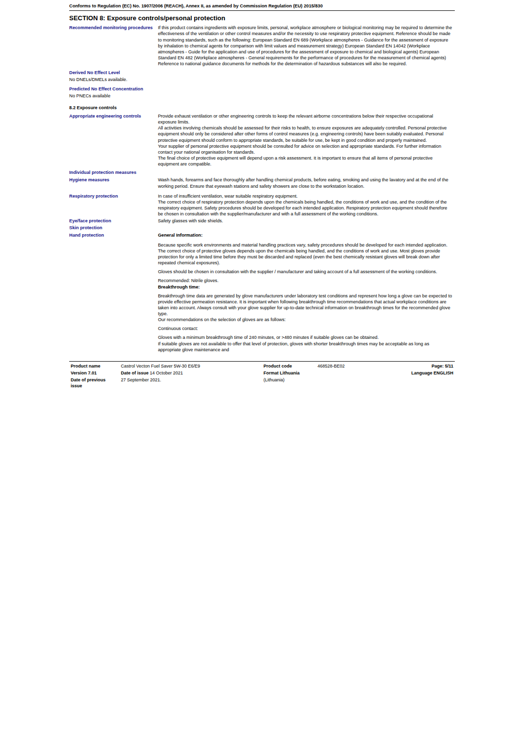Conforms to Regulation (EC) No. 1907/2006 (REACH), Annex II, as amended by Commission Regulation (EU) 2015/830
SECTION 8: Exposure controls/personal protection
| Recommended monitoring procedures | If this product contains ingredients with exposure limits, personal, workplace atmosphere or biological monitoring may be required to determine the effectiveness of the ventilation or other control measures and/or the necessity to use respiratory protective equipment. Reference should be made to monitoring standards, such as the following: European Standard EN 689 (Workplace atmospheres - Guidance for the assessment of exposure by inhalation to chemical agents for comparison with limit values and measurement strategy) European Standard EN 14042 (Workplace atmospheres - Guide for the application and use of procedures for the assessment of exposure to chemical and biological agents) European Standard EN 482 (Workplace atmospheres - General requirements for the performance of procedures for the measurement of chemical agents) Reference to national guidance documents for methods for the determination of hazardous substances will also be required. |
Derived No Effect Level
No DNELs/DMELs available.
Predicted No Effect Concentration
No PNECs available
8.2 Exposure controls
| Appropriate engineering controls | Provide exhaust ventilation or other engineering controls to keep the relevant airborne concentrations below their respective occupational exposure limits. All activities involving chemicals should be assessed for their risks to health, to ensure exposures are adequately controlled. Personal protective equipment should only be considered after other forms of control measures (e.g. engineering controls) have been suitably evaluated. Personal protective equipment should conform to appropriate standards, be suitable for use, be kept in good condition and properly maintained. Your supplier of personal protective equipment should be consulted for advice on selection and appropriate standards. For further information contact your national organisation for standards. The final choice of protective equipment will depend upon a risk assessment. It is important to ensure that all items of personal protective equipment are compatible. |
Individual protection measures
| Hygiene measures | Wash hands, forearms and face thoroughly after handling chemical products, before eating, smoking and using the lavatory and at the end of the working period. Ensure that eyewash stations and safety showers are close to the workstation location. |
| Respiratory protection | In case of insufficient ventilation, wear suitable respiratory equipment. The correct choice of respiratory protection depends upon the chemicals being handled, the conditions of work and use, and the condition of the respiratory equipment. Safety procedures should be developed for each intended application. Respiratory protection equipment should therefore be chosen in consultation with the supplier/manufacturer and with a full assessment of the working conditions. |
| Eye/face protection | Safety glasses with side shields. |
| Skin protection | |
| Hand protection | General Information: |
| | Because specific work environments and material handling practices vary, safety procedures should be developed for each intended application. The correct choice of protective gloves depends upon the chemicals being handled, and the conditions of work and use. Most gloves provide protection for only a limited time before they must be discarded and replaced (even the best chemically resistant gloves will break down after repeated chemical exposures). Gloves should be chosen in consultation with the supplier / manufacturer and taking account of a full assessment of the working conditions. Recommended: Nitrile gloves. Breakthrough time: Breakthrough time data are generated by glove manufacturers under laboratory test conditions and represent how long a glove can be expected to provide effective permeation resistance. It is important when following breakthrough time recommendations that actual workplace conditions are taken into account. Always consult with your glove supplier for up-to-date technical information on breakthrough times for the recommended glove type. Our recommendations on the selection of gloves are as follows: Continuous contact: Gloves with a minimum breakthrough time of 240 minutes, or >480 minutes if suitable gloves can be obtained. If suitable gloves are not available to offer that level of protection, gloves with shorter breakthrough times may be acceptable as long as appropriate glove maintenance and |
| Product name | Castrol Vecton Fuel Saver 5W-30 E6/E9 | Product code | 468528-BE02 | Page: 5/11 |
| Version 7.01 | Date of issue 14 October 2021 | Format Lithuania | | Language ENGLISH |
| Date of previous issue | 27 September 2021. | (Lithuania) | | |